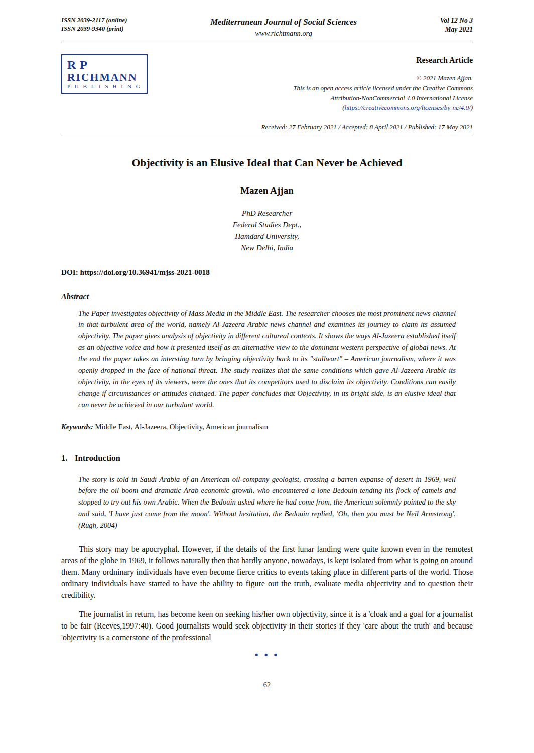ISSN 2039-2117 (online)
ISSN 2039-9340 (print)
Mediterranean Journal of Social Sciences
www.richtmann.org
Vol 12 No 3
May 2021
R P
RICHMANN
P U B L I S H I N G
Research Article
© 2021 Mazen Ajjan.
This is an open access article licensed under the Creative Commons
Attribution-NonCommercial 4.0 International License
(https://creativecommons.org/licenses/by-nc/4.0/)
Received: 27 February 2021 / Accepted: 8 April 2021 / Published: 17 May 2021
Objectivity is an Elusive Ideal that Can Never be Achieved
Mazen Ajjan
PhD Researcher
Federal Studies Dept.,
Hamdard University,
New Delhi, India
DOI: https://doi.org/10.36941/mjss-2021-0018
Abstract
The Paper investigates objectivity of Mass Media in the Middle East. The researcher chooses the most prominent news channel in that turbulent area of the world, namely Al-Jazeera Arabic news channel and examines its journey to claim its assumed objectivity. The paper gives analysis of objectivity in different cultureal contexts. It shows the ways Al-Jazeera established itself as an objective voice and how it presented itself as an alternative view to the dominant western perspective of global news. At the end the paper takes an intersting turn by bringing objectivity back to its "stallwart" – American journalism, where it was openly dropped in the face of national threat. The study realizes that the same conditions which gave Al-Jazeera Arabic its objectivity, in the eyes of its viewers, were the ones that its competitors used to disclaim its objectivity. Conditions can easily change if circumstances or attitudes changed. The paper concludes that Objectivity, in its bright side, is an elusive ideal that can never be achieved in our turbulant world.
Keywords: Middle East, Al-Jazeera, Objectivity, American journalism
1. Introduction
The story is told in Saudi Arabia of an American oil-company geologist, crossing a barren expanse of desert in 1969, well before the oil boom and dramatic Arab economic growth, who encountered a lone Bedouin tending his flock of camels and stopped to try out his own Arabic. When the Bedouin asked where he had come from, the American solemnly pointed to the sky and said, 'I have just come from the moon'. Without hesitation, the Bedouin replied, 'Oh, then you must be Neil Armstrong'. (Rugh, 2004)
This story may be apocryphal. However, if the details of the first lunar landing were quite known even in the remotest areas of the globe in 1969, it follows naturally then that hardly anyone, nowadays, is kept isolated from what is going on around them. Many ordninary individuals have even become fierce critics to events taking place in different parts of the world. Those ordinary individuals have started to have the ability to figure out the truth, evaluate media objectivity and to question their credibility.
The journalist in return, has become keen on seeking his/her own objectivity, since it is a 'cloak and a goal for a journalist to be fair (Reeves,1997:40). Good journalists would seek objectivity in their stories if they 'care about the truth' and because 'objectivity is a cornerstone of the professional
● ● ●
62